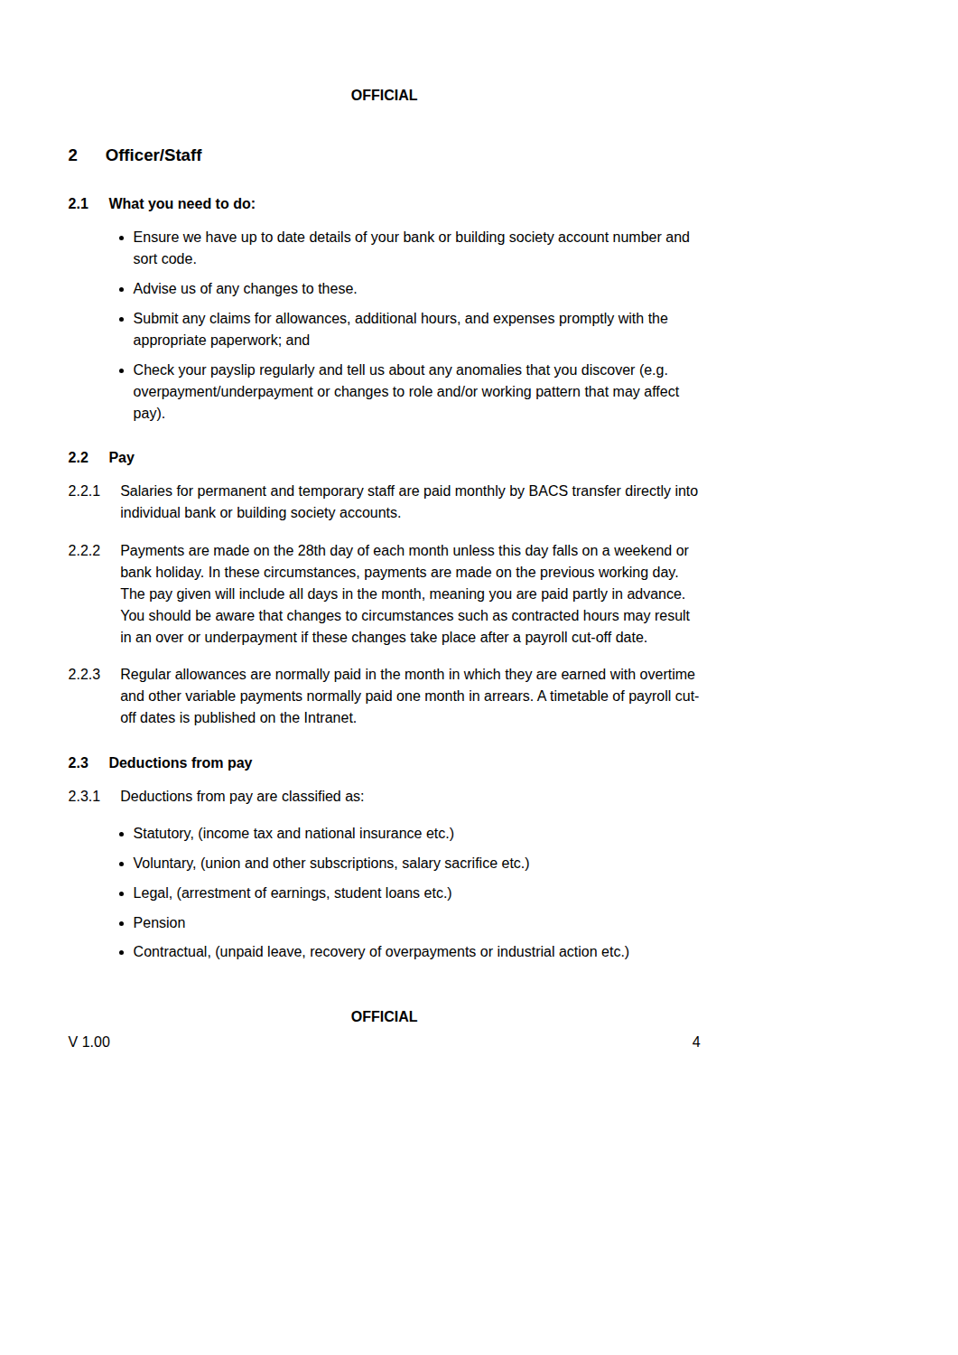OFFICIAL
2 Officer/Staff
2.1 What you need to do:
Ensure we have up to date details of your bank or building society account number and sort code.
Advise us of any changes to these.
Submit any claims for allowances, additional hours, and expenses promptly with the appropriate paperwork; and
Check your payslip regularly and tell us about any anomalies that you discover (e.g. overpayment/underpayment or changes to role and/or working pattern that may affect pay).
2.2 Pay
2.2.1
Salaries for permanent and temporary staff are paid monthly by BACS transfer directly into individual bank or building society accounts.
2.2.2
Payments are made on the 28th day of each month unless this day falls on a weekend or bank holiday. In these circumstances, payments are made on the previous working day. The pay given will include all days in the month, meaning you are paid partly in advance. You should be aware that changes to circumstances such as contracted hours may result in an over or underpayment if these changes take place after a payroll cut-off date.
2.2.3
Regular allowances are normally paid in the month in which they are earned with overtime and other variable payments normally paid one month in arrears. A timetable of payroll cut-off dates is published on the Intranet.
2.3 Deductions from pay
2.3.1
Deductions from pay are classified as:
Statutory, (income tax and national insurance etc.)
Voluntary, (union and other subscriptions, salary sacrifice etc.)
Legal, (arrestment of earnings, student loans etc.)
Pension
Contractual, (unpaid leave, recovery of overpayments or industrial action etc.)
OFFICIAL
V 1.00
4